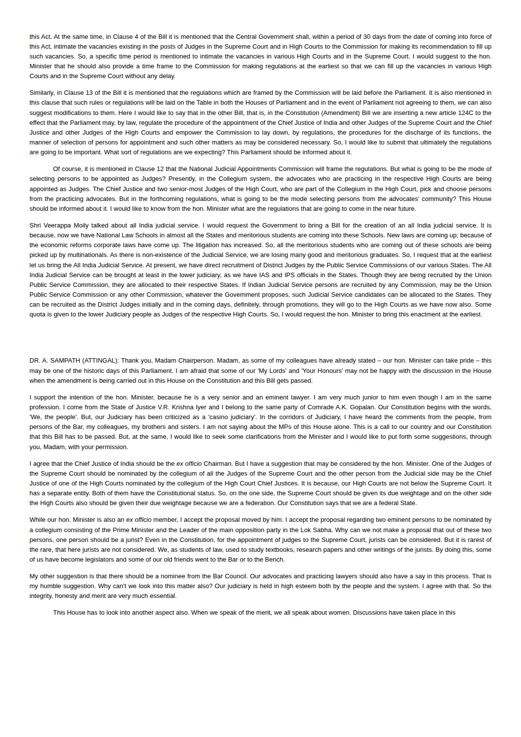this Act. At the same time, in Clause 4 of the Bill it is mentioned that the Central Government shall, within a period of 30 days from the date of coming into force of this Act, intimate the vacancies existing in the posts of Judges in the Supreme Court and in High Courts to the Commission for making its recommendation to fill up such vacancies. So, a specific time period is mentioned to intimate the vacancies in various High Courts and in the Supreme Court. I would suggest to the hon. Minister that he should also provide a time frame to the Commission for making regulations at the earliest so that we can fill up the vacancies in various High Courts and in the Supreme Court without any delay.
Similarly, in Clause 13 of the Bill it is mentioned that the regulations which are framed by the Commission will be laid before the Parliament. It is also mentioned in this clause that such rules or regulations will be laid on the Table in both the Houses of Parliament and in the event of Parliament not agreeing to them, we can also suggest modifications to them. Here I would like to say that in the other Bill, that is, in the Constitution (Amendment) Bill we are inserting a new article 124C to the effect that the Parliament may, by law, regulate the procedure of the appointment of the Chief Justice of India and other Judges of the Supreme Court and the Chief Justice and other Judges of the High Courts and empower the Commission to lay down, by regulations, the procedures for the discharge of its functions, the manner of selection of persons for appointment and such other matters as may be considered necessary. So, I would like to submit that ultimately the regulations are going to be important. What sort of regulations are we expecting? This Parliament should be informed about it.
Of course, it is mentioned in Clause 12 that the National Judicial Appointments Commission will frame the regulations. But what is going to be the mode of selecting persons to be appointed as Judges? Presently, in the Collegium system, the advocates who are practicing in the respective High Courts are being appointed as Judges. The Chief Justice and two senior-most Judges of the High Court, who are part of the Collegium in the High Court, pick and choose persons from the practicing advocates. But in the forthcoming regulations, what is going to be the mode selecting persons from the advocates' community? This House should be informed about it. I would like to know from the hon. Minister what are the regulations that are going to come in the near future.
Shri Veerappa Moily talked about all India judicial service. I would request the Government to bring a Bill for the creation of an all India judicial service. It is because, now we have National Law Schools in almost all the States and meritorious students are coming into these Schools. New laws are coming up; because of the economic reforms corporate laws have come up. The litigation has increased. So, all the meritorious students who are coming out of these schools are being picked up by multinationals. As there is non-existence of the Judicial Service, we are losing many good and meritorious graduates. So, I request that at the earliest let us bring the All India Judicial Service. At present, we have direct recruitment of District Judges by the Public Service Commissions of our various States. The All India Judicial Service can be brought at least in the lower judiciary, as we have IAS and IPS officials in the States. Though they are being recruited by the Union Public Service Commission, they are allocated to their respective States. If Indian Judicial Service persons are recruited by any Commission, may be the Union Public Service Commission or any other Commission, whatever the Government proposes, such Judicial Service candidates can be allocated to the States. They can be recruited as the District Judges initially and in the coming days, definitely, through promotions, they will go to the High Courts as we have now also. Some quota is given to the lower Judiciary people as Judges of the respective High Courts. So, I would request the hon. Minister to bring this enactment at the earliest.
DR. A. SAMPATH (ATTINGAL): Thank you, Madam Chairperson. Madam, as some of my colleagues have already stated – our hon. Minister can take pride – this may be one of the historic days of this Parliament. I am afraid that some of our 'My Lords' and 'Your Honours' may not be happy with the discussion in the House when the amendment is being carried out in this House on the Constitution and this Bill gets passed.
I support the intention of the hon. Minister, because he is a very senior and an eminent lawyer. I am very much junior to him even though I am in the same profession. I come from the State of Justice V.R. Krishna Iyer and I belong to the same party of Comrade A.K. Gopalan. Our Constitution begins with the words, 'We, the people'. But, our Judiciary has been criticized as a 'casino judiciary'. In the corridors of Judiciary, I have heard the comments from the people, from persons of the Bar, my colleagues, my brothers and sisters. I am not saying about the MPs of this House alone. This is a call to our country and our Constitution that this Bill has to be passed. But, at the same, I would like to seek some clarifications from the Minister and I would like to put forth some suggestions, through you, Madam, with your permission.
I agree that the Chief Justice of India should be the ex officio Chairman. But I have a suggestion that may be considered by the hon. Minister. One of the Judges of the Supreme Court should be nominated by the collegium of all the Judges of the Supreme Court and the other person from the Judicial side may be the Chief Justice of one of the High Courts nominated by the collegium of the High Court Chief Justices. It is because, our High Courts are not below the Supreme Court. It has a separate entity. Both of them have the Constitutional status. So, on the one side, the Supreme Court should be given its due weightage and on the other side the High Courts also should be given their due weightage because we are a federation. Our Constitution says that we are a federal State.
While our hon. Minister is also an ex officio member, I accept the proposal moved by him. I accept the proposal regarding two eminent persons to be nominated by a collegium consisting of the Prime Minister and the Leader of the main opposition party in the Lok Sabha. Why can we not make a proposal that out of these two persons, one person should be a jurist? Even in the Constitution, for the appointment of judges to the Supreme Court, jurists can be considered. But it is rarest of the rare, that here jurists are not considered. We, as students of law, used to study textbooks, research papers and other writings of the jurists. By doing this, some of us have become legislators and some of our old friends went to the Bar or to the Bench.
My other suggestion is that there should be a nominee from the Bar Council. Our advocates and practicing lawyers should also have a say in this process. That is my humble suggestion. Why can't we look into this matter also? Our judiciary is held in high esteem both by the people and the system. I agree with that. So the integrity, honesty and merit are very much essential.
This House has to look into another aspect also. When we speak of the merit, we all speak about women. Discussions have taken place in this